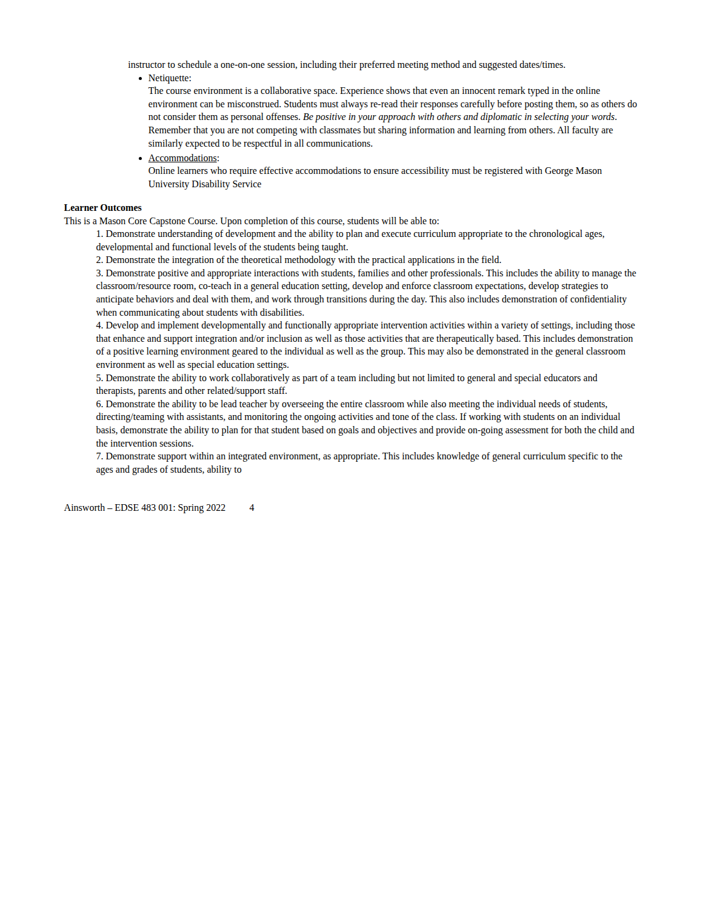instructor to schedule a one-on-one session, including their preferred meeting method and suggested dates/times.
Netiquette:
The course environment is a collaborative space. Experience shows that even an innocent remark typed in the online environment can be misconstrued. Students must always re-read their responses carefully before posting them, so as others do not consider them as personal offenses. Be positive in your approach with others and diplomatic in selecting your words. Remember that you are not competing with classmates but sharing information and learning from others. All faculty are similarly expected to be respectful in all communications.
Accommodations:
Online learners who require effective accommodations to ensure accessibility must be registered with George Mason University Disability Service
Learner Outcomes
This is a Mason Core Capstone Course. Upon completion of this course, students will be able to:
1. Demonstrate understanding of development and the ability to plan and execute curriculum appropriate to the chronological ages, developmental and functional levels of the students being taught.
2. Demonstrate the integration of the theoretical methodology with the practical applications in the field.
3. Demonstrate positive and appropriate interactions with students, families and other professionals. This includes the ability to manage the classroom/resource room, co-teach in a general education setting, develop and enforce classroom expectations, develop strategies to anticipate behaviors and deal with them, and work through transitions during the day. This also includes demonstration of confidentiality when communicating about students with disabilities.
4. Develop and implement developmentally and functionally appropriate intervention activities within a variety of settings, including those that enhance and support integration and/or inclusion as well as those activities that are therapeutically based. This includes demonstration of a positive learning environment geared to the individual as well as the group. This may also be demonstrated in the general classroom environment as well as special education settings.
5. Demonstrate the ability to work collaboratively as part of a team including but not limited to general and special educators and therapists, parents and other related/support staff.
6. Demonstrate the ability to be lead teacher by overseeing the entire classroom while also meeting the individual needs of students, directing/teaming with assistants, and monitoring the ongoing activities and tone of the class. If working with students on an individual basis, demonstrate the ability to plan for that student based on goals and objectives and provide on-going assessment for both the child and the intervention sessions.
7. Demonstrate support within an integrated environment, as appropriate. This includes knowledge of general curriculum specific to the ages and grades of students, ability to
Ainsworth – EDSE 483 001: Spring 2022 4